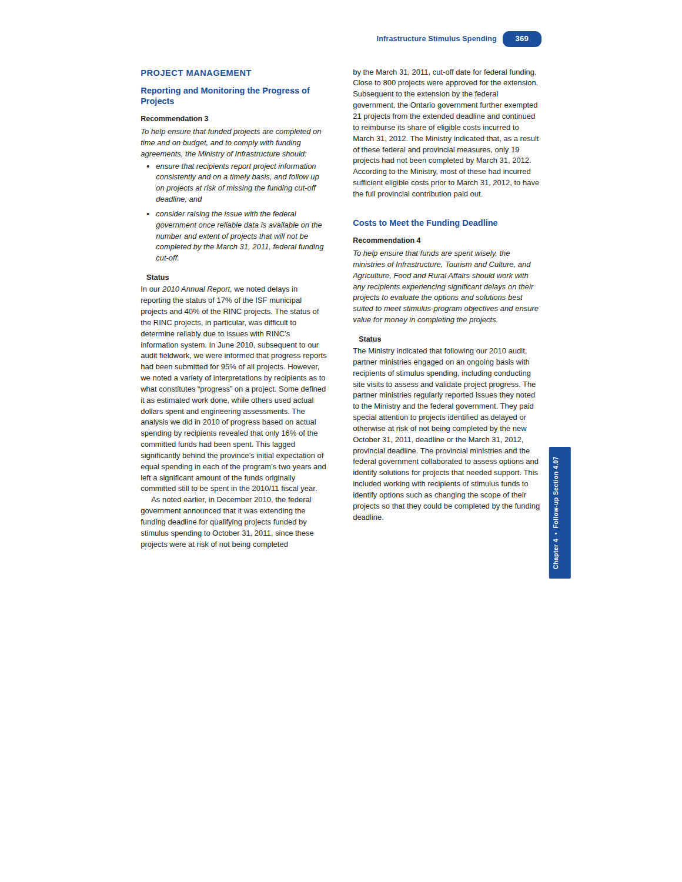Infrastructure Stimulus Spending 369
Project Management
Reporting and Monitoring the Progress of Projects
Recommendation 3
To help ensure that funded projects are completed on time and on budget, and to comply with funding agreements, the Ministry of Infrastructure should:
ensure that recipients report project information consistently and on a timely basis, and follow up on projects at risk of missing the funding cut-off deadline; and
consider raising the issue with the federal government once reliable data is available on the number and extent of projects that will not be completed by the March 31, 2011, federal funding cut-off.
Status
In our 2010 Annual Report, we noted delays in reporting the status of 17% of the ISF municipal projects and 40% of the RINC projects. The status of the RINC projects, in particular, was difficult to determine reliably due to issues with RINC’s information system. In June 2010, subsequent to our audit fieldwork, we were informed that progress reports had been submitted for 95% of all projects. However, we noted a variety of interpretations by recipients as to what constitutes “progress” on a project. Some defined it as estimated work done, while others used actual dollars spent and engineering assessments. The analysis we did in 2010 of progress based on actual spending by recipients revealed that only 16% of the committed funds had been spent. This lagged significantly behind the province’s initial expectation of equal spending in each of the program’s two years and left a significant amount of the funds originally committed still to be spent in the 2010/11 fiscal year.
As noted earlier, in December 2010, the federal government announced that it was extending the funding deadline for qualifying projects funded by stimulus spending to October 31, 2011, since these projects were at risk of not being completed
by the March 31, 2011, cut-off date for federal funding. Close to 800 projects were approved for the extension. Subsequent to the extension by the federal government, the Ontario government further exempted 21 projects from the extended deadline and continued to reimburse its share of eligible costs incurred to March 31, 2012. The Ministry indicated that, as a result of these federal and provincial measures, only 19 projects had not been completed by March 31, 2012. According to the Ministry, most of these had incurred sufficient eligible costs prior to March 31, 2012, to have the full provincial contribution paid out.
Costs to Meet the Funding Deadline
Recommendation 4
To help ensure that funds are spent wisely, the ministries of Infrastructure, Tourism and Culture, and Agriculture, Food and Rural Affairs should work with any recipients experiencing significant delays on their projects to evaluate the options and solutions best suited to meet stimulus-program objectives and ensure value for money in completing the projects.
Status
The Ministry indicated that following our 2010 audit, partner ministries engaged on an ongoing basis with recipients of stimulus spending, including conducting site visits to assess and validate project progress. The partner ministries regularly reported issues they noted to the Ministry and the federal government. They paid special attention to projects identified as delayed or otherwise at risk of not being completed by the new October 31, 2011, deadline or the March 31, 2012, provincial deadline. The provincial ministries and the federal government collaborated to assess options and identify solutions for projects that needed support. This included working with recipients of stimulus funds to identify options such as changing the scope of their projects so that they could be completed by the funding deadline.
Chapter 4 • Follow-up Section 4.07